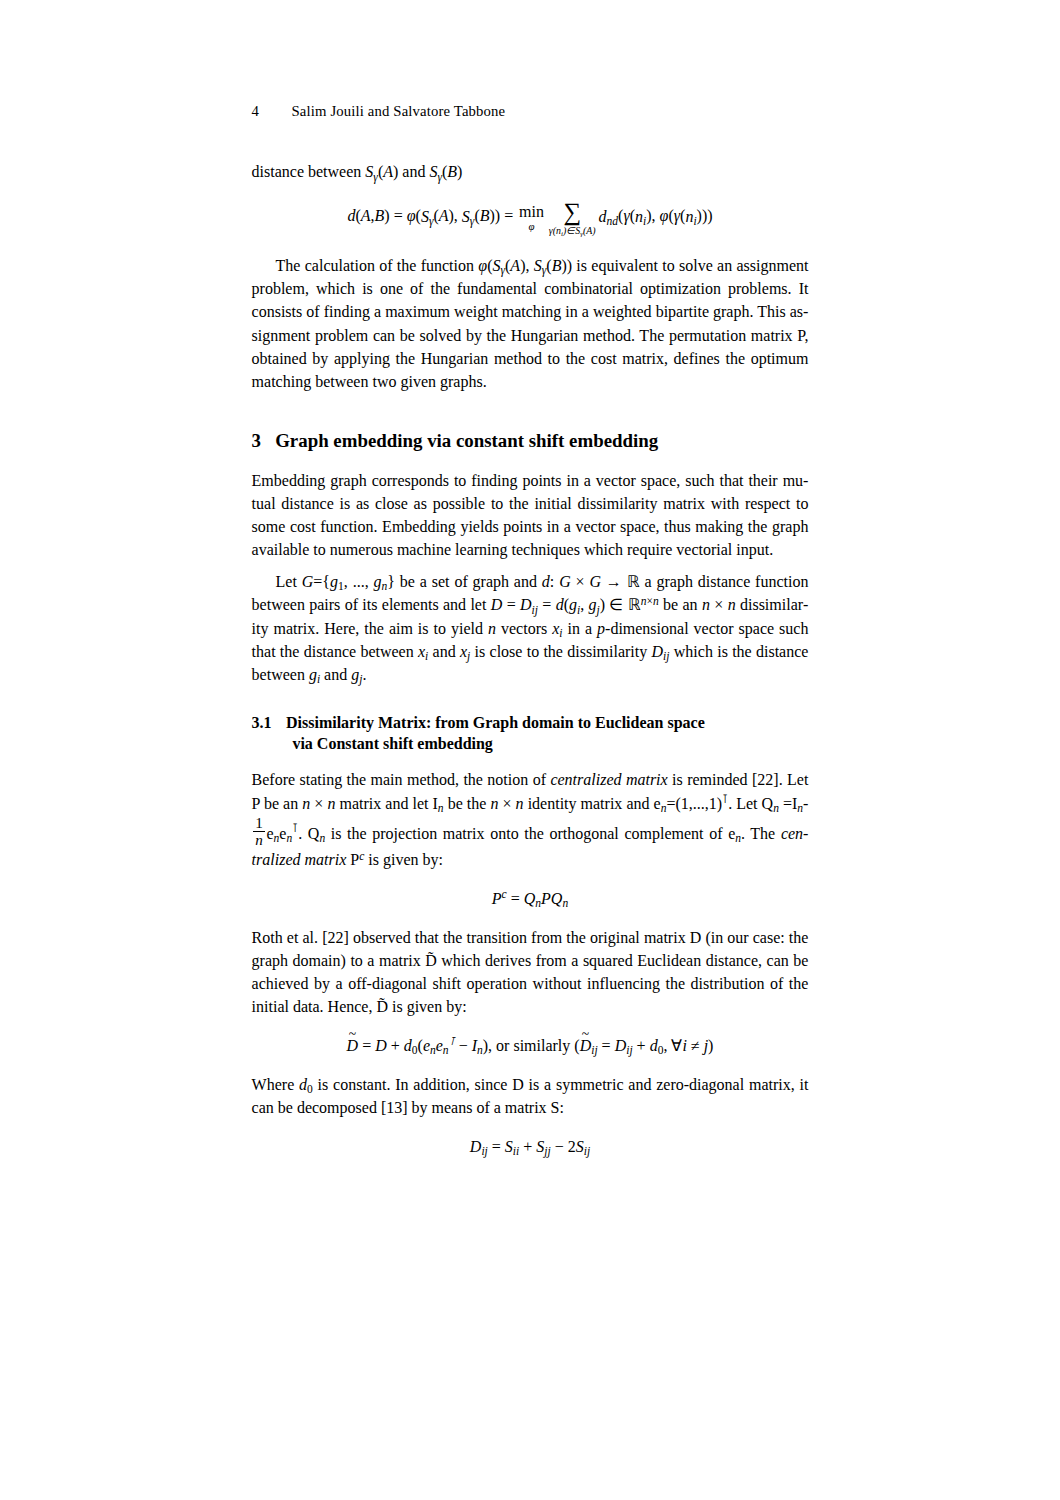4 Salim Jouili and Salvatore Tabbone
distance between Sγ(A) and Sγ(B)
d(A,B) = φ(Sγ(A), Sγ(B)) = min φ∑γ(ni)∈Sγ(A) dnd(γ(ni), φ(γ(ni)))
The calculation of the function φ(Sγ(A), Sγ(B)) is equivalent to solve an assignment problem, which is one of the fundamental combinatorial optimization problems. It consists of finding a maximum weight matching in a weighted bipartite graph. This assignment problem can be solved by the Hungarian method. The permutation matrix P, obtained by applying the Hungarian method to the cost matrix, defines the optimum matching between two given graphs.
3 Graph embedding via constant shift embedding
Embedding graph corresponds to finding points in a vector space, such that their mutual distance is as close as possible to the initial dissimilarity matrix with respect to some cost function. Embedding yields points in a vector space, thus making the graph available to numerous machine learning techniques which require vectorial input.
Let G={g1, ..., gn} be a set of graph and d: G × G → ℝ a graph distance function between pairs of its elements and let D = Dij = d(gi, gj) ∈ ℝn×n be an n × n dissimilarity matrix. Here, the aim is to yield n vectors xi in a p-dimensional vector space such that the distance between xi and xj is close to the dissimilarity Dij which is the distance between gi and gj.
3.1 Dissimilarity Matrix: from Graph domain to Euclidean spacevia Constant shift embedding
Before stating the main method, the notion of centralized matrix is reminded [22]. Let P be an n × n matrix and let In be the n × n identity matrix and en=(1,...,1)⊺. Let Qn =In-1 nenen⊺. Qn is the projection matrix onto the orthogonal complement of en. The centralized matrix Pc is given by:
Pc = QnPQn
Roth et al. [22] observed that the transition from the original matrix D (in our case: the graph domain) to a matrix D̃ which derives from a squared Euclidean distance, can be achieved by a off-diagonal shift operation without influencing the distribution of the initial data. Hence, D̃ is given by:
~D = D + d0(enen⊺ − In), or similarly (~Dij = Dij + d0, ∀i ≠ j)
Where d0 is constant. In addition, since D is a symmetric and zero-diagonal matrix, it can be decomposed [13] by means of a matrix S:
Dij = Sii + Sjj − 2Sij